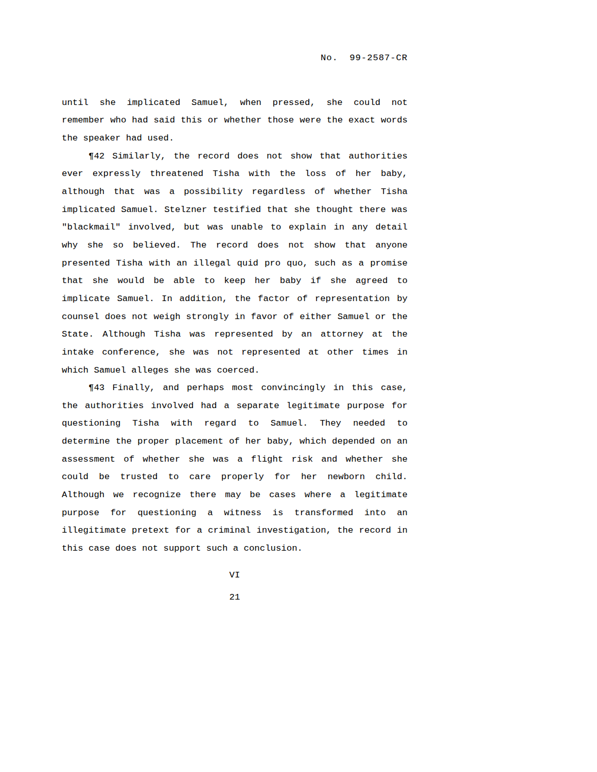No. 99-2587-CR
until she implicated Samuel, when pressed, she could not remember who had said this or whether those were the exact words the speaker had used.
¶42 Similarly, the record does not show that authorities ever expressly threatened Tisha with the loss of her baby, although that was a possibility regardless of whether Tisha implicated Samuel. Stelzner testified that she thought there was "blackmail" involved, but was unable to explain in any detail why she so believed. The record does not show that anyone presented Tisha with an illegal quid pro quo, such as a promise that she would be able to keep her baby if she agreed to implicate Samuel. In addition, the factor of representation by counsel does not weigh strongly in favor of either Samuel or the State. Although Tisha was represented by an attorney at the intake conference, she was not represented at other times in which Samuel alleges she was coerced.
¶43 Finally, and perhaps most convincingly in this case, the authorities involved had a separate legitimate purpose for questioning Tisha with regard to Samuel. They needed to determine the proper placement of her baby, which depended on an assessment of whether she was a flight risk and whether she could be trusted to care properly for her newborn child. Although we recognize there may be cases where a legitimate purpose for questioning a witness is transformed into an illegitimate pretext for a criminal investigation, the record in this case does not support such a conclusion.
VI
21